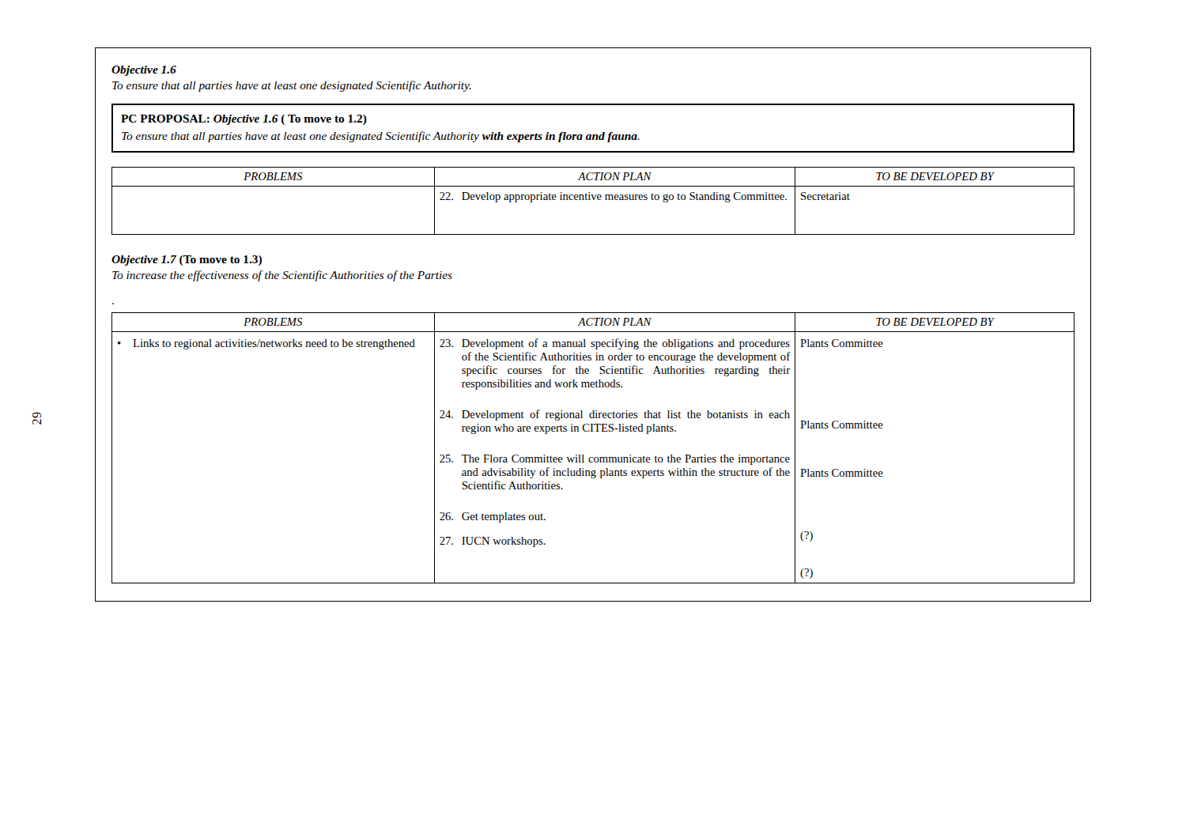29
Objective 1.6
To ensure that all parties have at least one designated Scientific Authority.
PC PROPOSAL: Objective 1.6 ( To move to 1.2)
To ensure that all parties have at least one designated Scientific Authority with experts in flora and fauna.
| PROBLEMS | ACTION PLAN | TO BE DEVELOPED BY |
| --- | --- | --- |
| | 22. Develop appropriate incentive measures to go to Standing Committee. | Secretariat |
Objective 1.7 (To move to 1.3)
To increase the effectiveness of the Scientific Authorities of the Parties
.
| PROBLEMS | ACTION PLAN | TO BE DEVELOPED BY |
| --- | --- | --- |
| • Links to regional activities/networks need to be strengthened | 23. Development of a manual specifying the obligations and procedures of the Scientific Authorities in order to encourage the development of specific courses for the Scientific Authorities regarding their responsibilities and work methods. 24. Development of regional directories that list the botanists in each region who are experts in CITES-listed plants. 25. The Flora Committee will communicate to the Parties the importance and advisability of including plants experts within the structure of the Scientific Authorities. 26. Get templates out. 27. IUCN workshops. | Plants Committee Plants Committee Plants Committee (?) (?) |